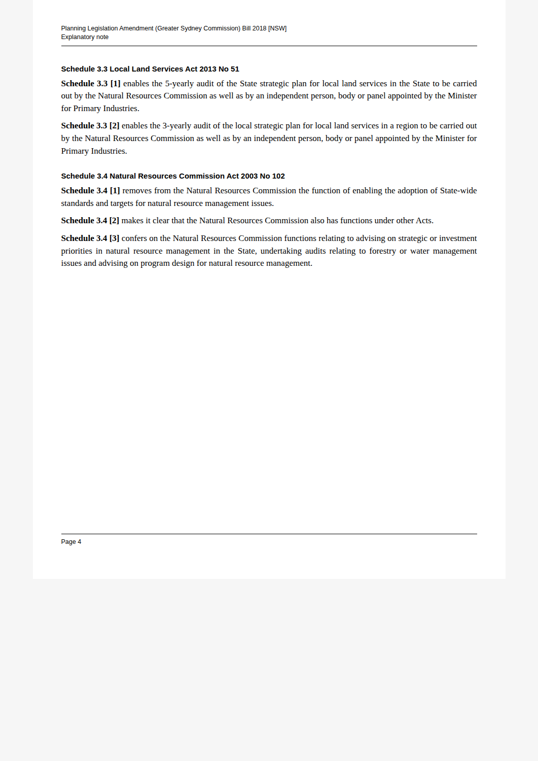Planning Legislation Amendment (Greater Sydney Commission) Bill 2018 [NSW]
Explanatory note
Schedule 3.3 Local Land Services Act 2013 No 51
Schedule 3.3 [1] enables the 5-yearly audit of the State strategic plan for local land services in the State to be carried out by the Natural Resources Commission as well as by an independent person, body or panel appointed by the Minister for Primary Industries.
Schedule 3.3 [2] enables the 3-yearly audit of the local strategic plan for local land services in a region to be carried out by the Natural Resources Commission as well as by an independent person, body or panel appointed by the Minister for Primary Industries.
Schedule 3.4 Natural Resources Commission Act 2003 No 102
Schedule 3.4 [1] removes from the Natural Resources Commission the function of enabling the adoption of State-wide standards and targets for natural resource management issues.
Schedule 3.4 [2] makes it clear that the Natural Resources Commission also has functions under other Acts.
Schedule 3.4 [3] confers on the Natural Resources Commission functions relating to advising on strategic or investment priorities in natural resource management in the State, undertaking audits relating to forestry or water management issues and advising on program design for natural resource management.
Page 4